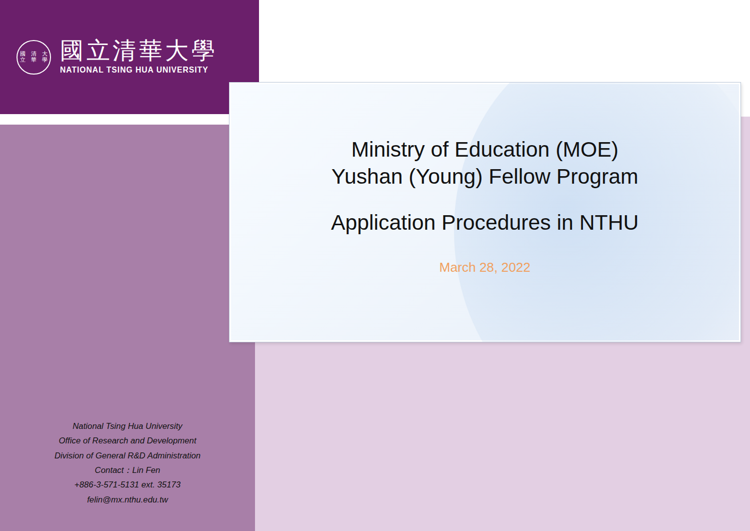國立 清華 大學
國立清華大學
NATIONAL TSING HUA UNIVERSITY
Ministry of Education (MOE)
Yushan (Young) Fellow Program
Application Procedures in NTHU
March 28, 2022
National Tsing Hua University
Office of Research and Development
Division of General R&D Administration
Contact：Lin Fen
+886-3-571-5131 ext. 35173
felin@mx.nthu.edu.tw